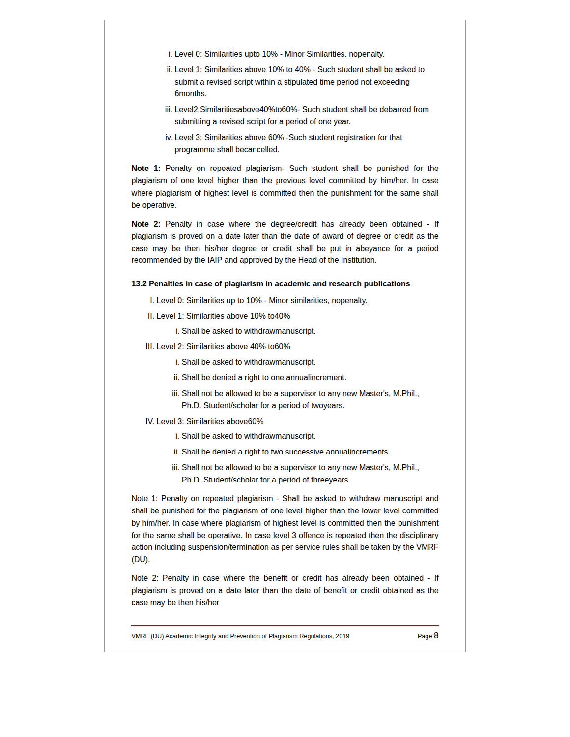Level 0: Similarities upto 10% - Minor Similarities, nopenalty.
Level 1: Similarities above 10% to 40% - Such student shall be asked to submit a revised script within a stipulated time period not exceeding 6months.
Level2:Similaritiesabove40%to60%- Such student shall be debarred from submitting a revised script for a period of one year.
Level 3: Similarities above 60% -Such student registration for that programme shall becancelled.
Note 1: Penalty on repeated plagiarism- Such student shall be punished for the plagiarism of one level higher than the previous level committed by him/her. In case where plagiarism of highest level is committed then the punishment for the same shall be operative.
Note 2: Penalty in case where the degree/credit has already been obtained - If plagiarism is proved on a date later than the date of award of degree or credit as the case may be then his/her degree or credit shall be put in abeyance for a period recommended by the IAIP and approved by the Head of the Institution.
13.2 Penalties in case of plagiarism in academic and research publications
Level 0: Similarities up to 10% - Minor similarities, nopenalty.
Level 1: Similarities above 10% to40%
Shall be asked to withdrawmanuscript.
Level 2: Similarities above 40% to60%
Shall be asked to withdrawmanuscript.
Shall be denied a right to one annualincrement.
Shall not be allowed to be a supervisor to any new Master's, M.Phil., Ph.D. Student/scholar for a period of twoyears.
Level 3: Similarities above60%
Shall be asked to withdrawmanuscript.
Shall be denied a right to two successive annualincrements.
Shall not be allowed to be a supervisor to any new Master's, M.Phil., Ph.D. Student/scholar for a period of threeyears.
Note 1: Penalty on repeated plagiarism - Shall be asked to withdraw manuscript and shall be punished for the plagiarism of one level higher than the lower level committed by him/her. In case where plagiarism of highest level is committed then the punishment for the same shall be operative. In case level 3 offence is repeated then the disciplinary action including suspension/termination as per service rules shall be taken by the VMRF (DU).
Note 2: Penalty in case where the benefit or credit has already been obtained - If plagiarism is proved on a date later than the date of benefit or credit obtained as the case may be then his/her
VMRF (DU) Academic Integrity and Prevention of Plagiarism Regulations, 2019 Page 8